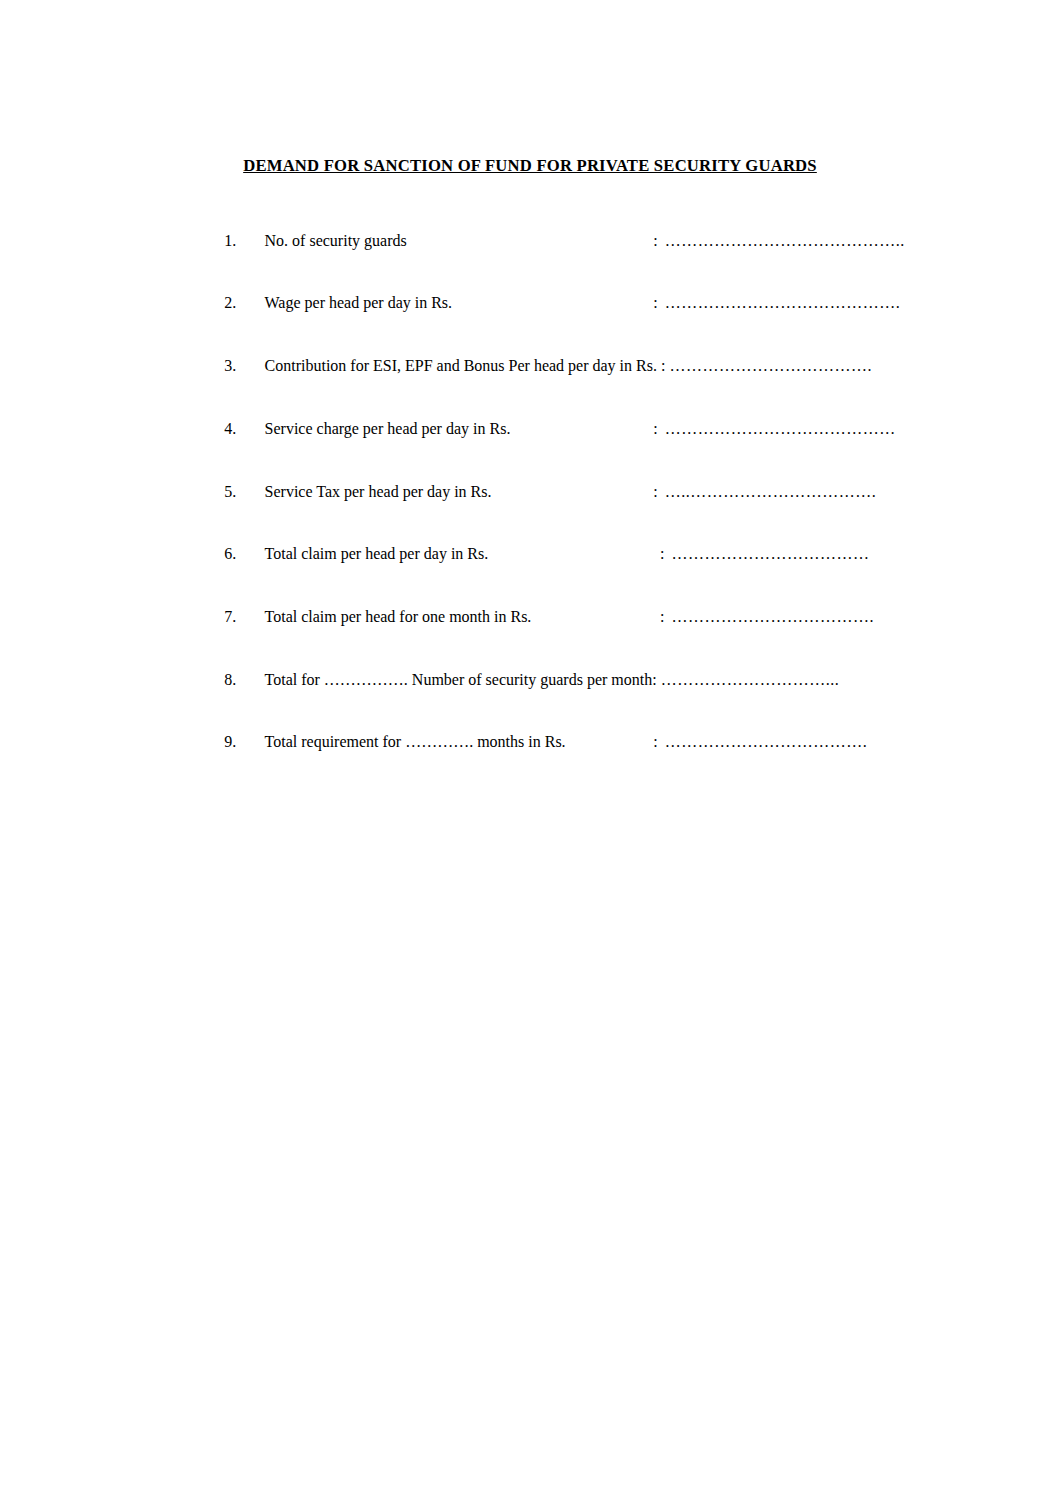DEMAND FOR SANCTION OF FUND FOR PRIVATE SECURITY GUARDS
No. of security guards:……………………………………..
Wage per head per day in Rs.:…………………………………….
Contribution for ESI, EPF and Bonus Per head per day in Rs. : ……………………………….
Service charge per head per day in Rs.:……………………………………
Service Tax per head per day in Rs.:…..…………………………….
Total claim per head per day in Rs.:………………………………
Total claim per head for one month in Rs.:……………………………….
Total for ……………. Number of security guards per month: …………………………...
Total requirement for …………. months in Rs.:……………………………….